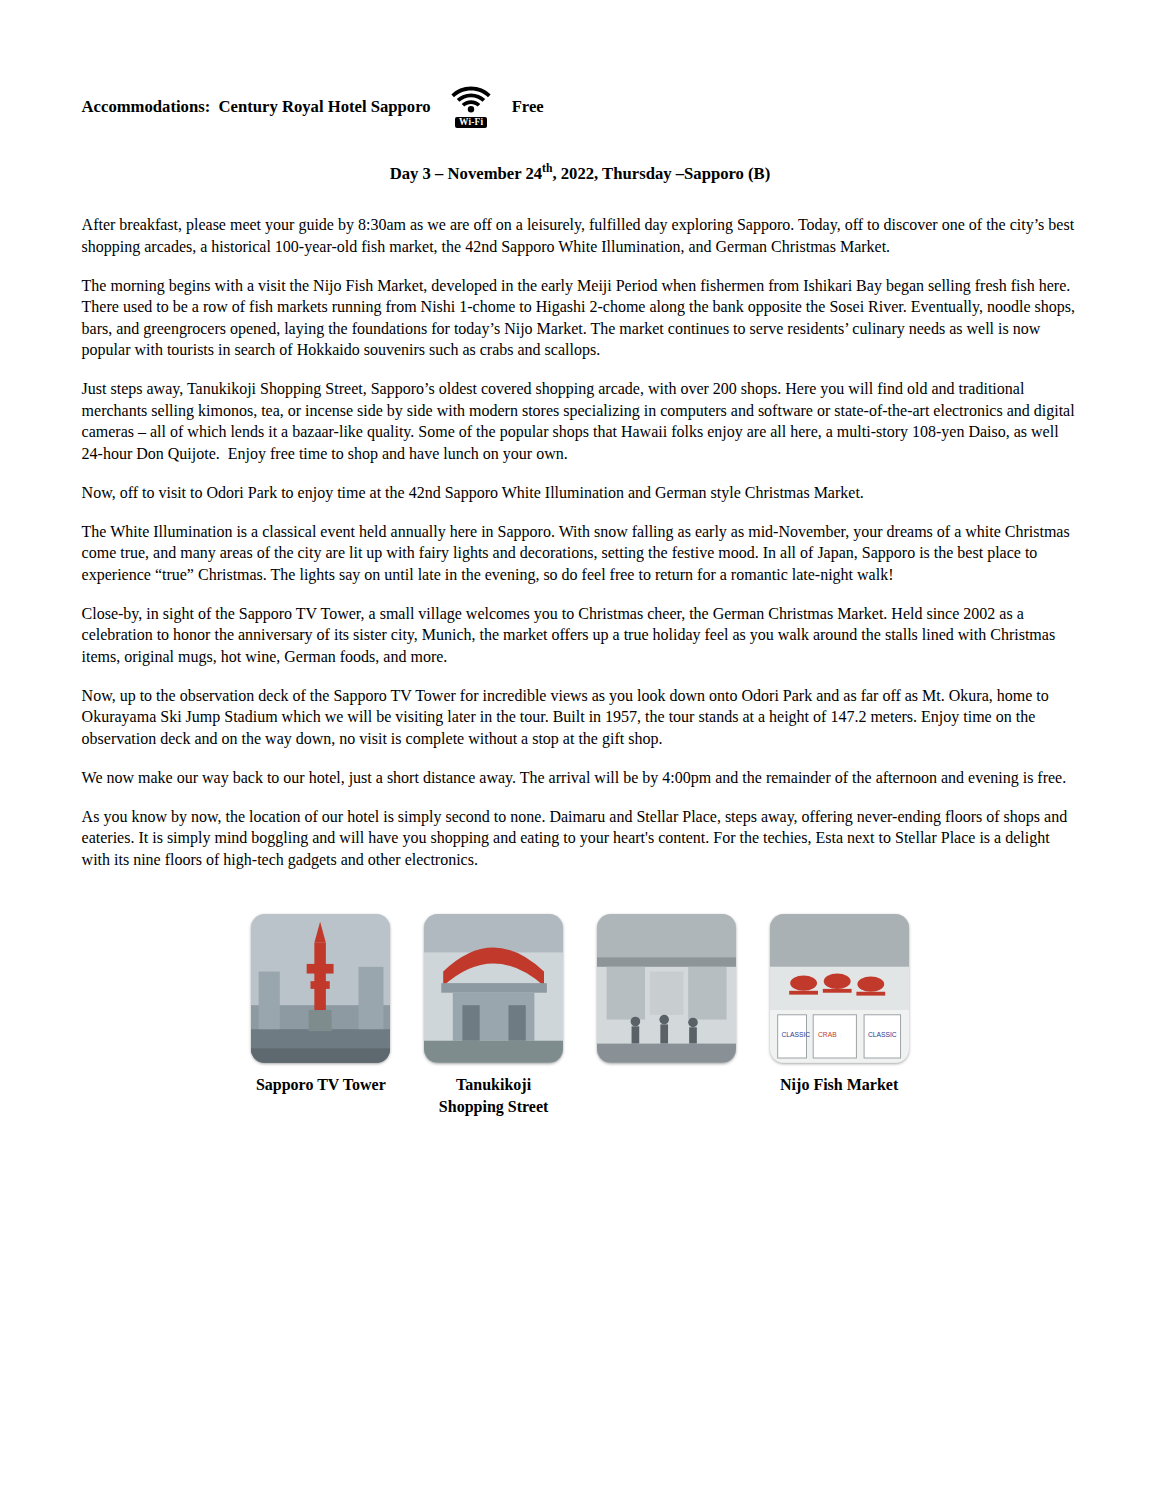Accommodations: Century Royal Hotel Sapporo Wi-Fi Free
Day 3 – November 24th, 2022, Thursday –Sapporo (B)
After breakfast, please meet your guide by 8:30am as we are off on a leisurely, fulfilled day exploring Sapporo. Today, off to discover one of the city’s best shopping arcades, a historical 100-year-old fish market, the 42nd Sapporo White Illumination, and German Christmas Market.
The morning begins with a visit the Nijo Fish Market, developed in the early Meiji Period when fishermen from Ishikari Bay began selling fresh fish here. There used to be a row of fish markets running from Nishi 1-chome to Higashi 2-chome along the bank opposite the Sosei River. Eventually, noodle shops, bars, and greengrocers opened, laying the foundations for today’s Nijo Market. The market continues to serve residents’ culinary needs as well is now popular with tourists in search of Hokkaido souvenirs such as crabs and scallops.
Just steps away, Tanukikoji Shopping Street, Sapporo’s oldest covered shopping arcade, with over 200 shops. Here you will find old and traditional merchants selling kimonos, tea, or incense side by side with modern stores specializing in computers and software or state-of-the-art electronics and digital cameras – all of which lends it a bazaar-like quality. Some of the popular shops that Hawaii folks enjoy are all here, a multi-story 108-yen Daiso, as well 24-hour Don Quijote. Enjoy free time to shop and have lunch on your own.
Now, off to visit to Odori Park to enjoy time at the 42nd Sapporo White Illumination and German style Christmas Market.
The White Illumination is a classical event held annually here in Sapporo. With snow falling as early as mid-November, your dreams of a white Christmas come true, and many areas of the city are lit up with fairy lights and decorations, setting the festive mood. In all of Japan, Sapporo is the best place to experience “true” Christmas. The lights say on until late in the evening, so do feel free to return for a romantic late-night walk!
Close-by, in sight of the Sapporo TV Tower, a small village welcomes you to Christmas cheer, the German Christmas Market. Held since 2002 as a celebration to honor the anniversary of its sister city, Munich, the market offers up a true holiday feel as you walk around the stalls lined with Christmas items, original mugs, hot wine, German foods, and more.
Now, up to the observation deck of the Sapporo TV Tower for incredible views as you look down onto Odori Park and as far off as Mt. Okura, home to Okurayama Ski Jump Stadium which we will be visiting later in the tour. Built in 1957, the tour stands at a height of 147.2 meters. Enjoy time on the observation deck and on the way down, no visit is complete without a stop at the gift shop.
We now make our way back to our hotel, just a short distance away. The arrival will be by 4:00pm and the remainder of the afternoon and evening is free.
As you know by now, the location of our hotel is simply second to none. Daimaru and Stellar Place, steps away, offering never-ending floors of shops and eateries. It is simply mind boggling and will have you shopping and eating to your heart's content. For the techies, Esta next to Stellar Place is a delight with its nine floors of high-tech gadgets and other electronics.
CLASSIC CRAB CLASSIC
Sapporo TV Tower
Tanukikoji Shopping Street
Nijo Fish Market